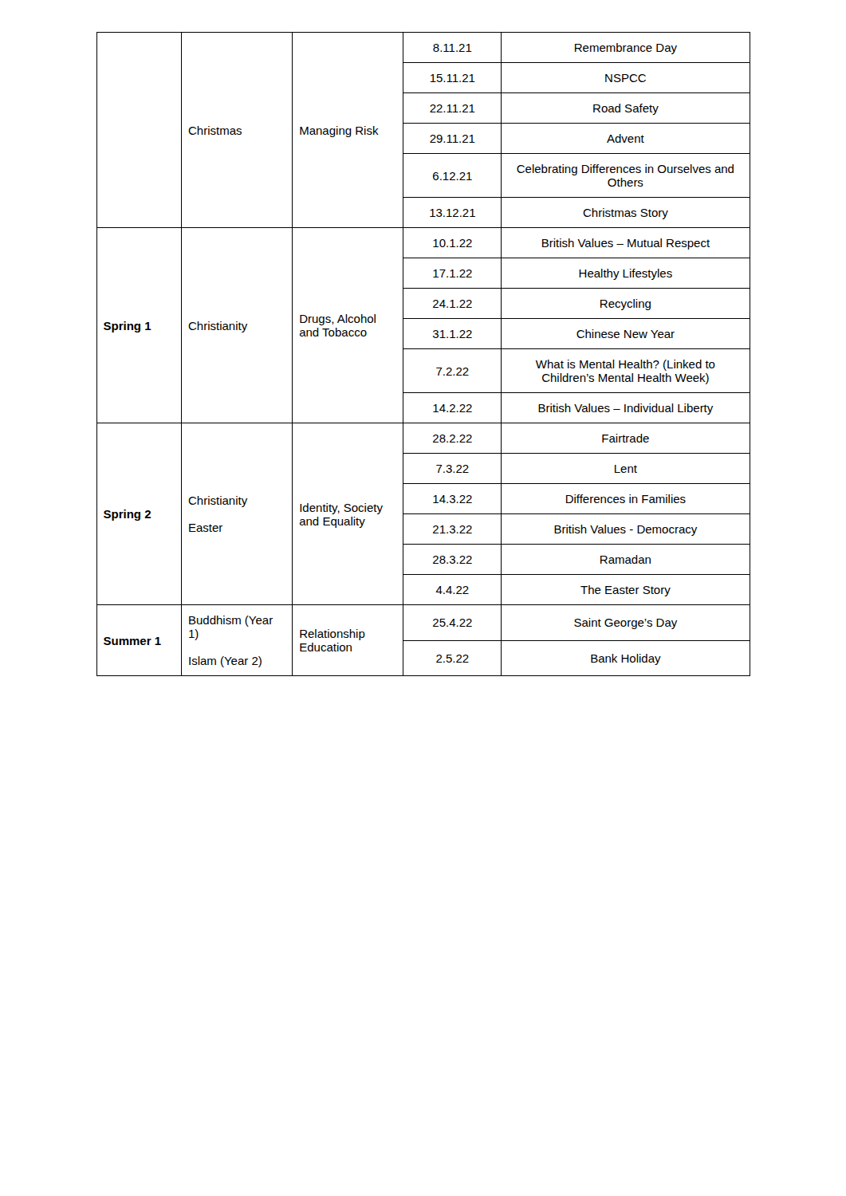| | Christmas | Managing Risk | 8.11.21 | Remembrance Day |
| 15.11.21 | NSPCC |
| 22.11.21 | Road Safety |
| 29.11.21 | Advent |
| 6.12.21 | Celebrating Differences in Ourselves and Others |
| 13.12.21 | Christmas Story |
| Spring 1 | Christianity | Drugs, Alcohol and Tobacco | 10.1.22 | British Values – Mutual Respect |
| 17.1.22 | Healthy Lifestyles |
| 24.1.22 | Recycling |
| 31.1.22 | Chinese New Year |
| 7.2.22 | What is Mental Health? (Linked to Children’s Mental Health Week) |
| 14.2.22 | British Values – Individual Liberty |
| Spring 2 | Christianity Easter | Identity, Society and Equality | 28.2.22 | Fairtrade |
| 7.3.22 | Lent |
| 14.3.22 | Differences in Families |
| 21.3.22 | British Values - Democracy |
| 28.3.22 | Ramadan |
| 4.4.22 | The Easter Story |
| Summer 1 | Buddhism (Year 1) Islam (Year 2) | Relationship Education | 25.4.22 | Saint George’s Day |
| 2.5.22 | Bank Holiday |